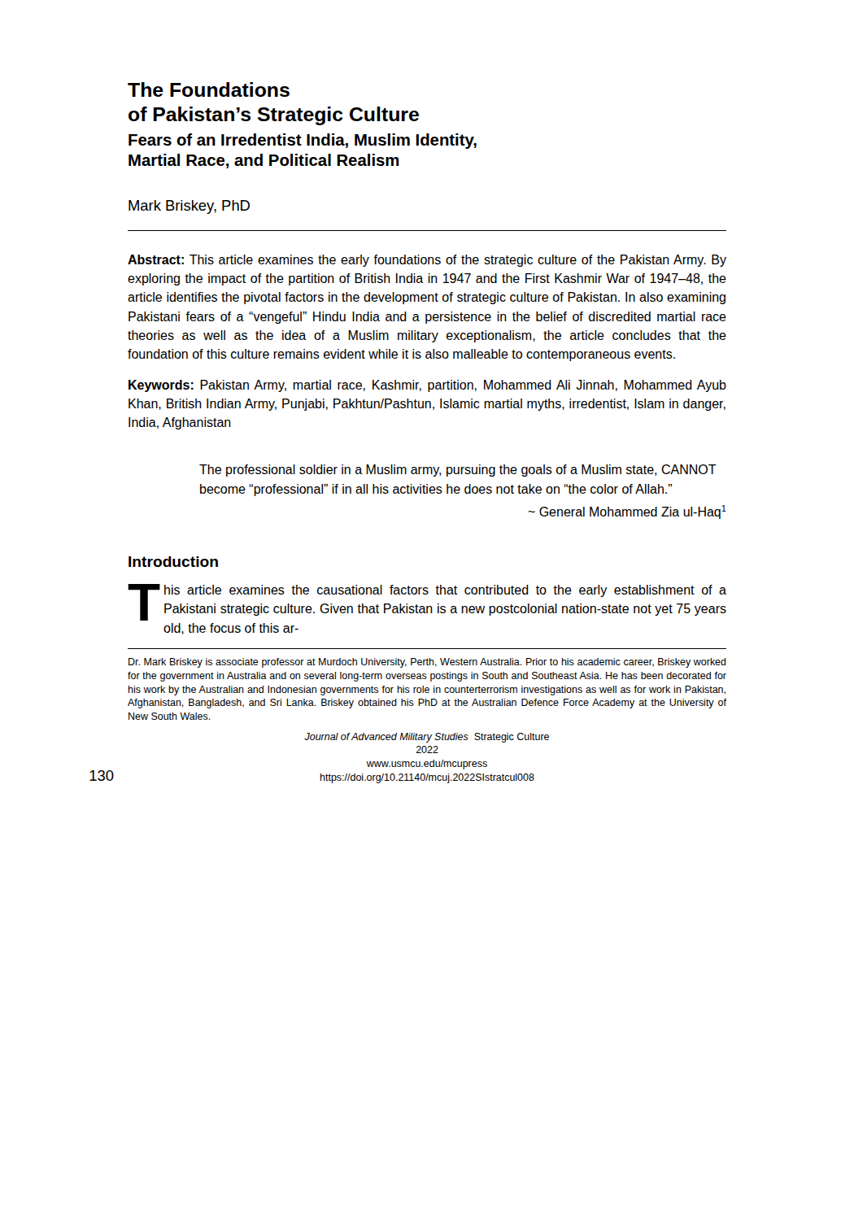The Foundations
of Pakistan’s Strategic Culture Fears of an Irredentist India, Muslim Identity,
Martial Race, and Political Realism
Mark Briskey, PhD
Abstract: This article examines the early foundations of the strategic culture of the Pakistan Army. By exploring the impact of the partition of British India in 1947 and the First Kashmir War of 1947–48, the article identifies the pivotal factors in the development of strategic culture of Pakistan. In also examining Pakistani fears of a “vengeful” Hindu India and a persistence in the belief of discredited martial race theories as well as the idea of a Muslim military exceptionalism, the article concludes that the foundation of this culture remains evident while it is also malleable to contemporaneous events.
Keywords: Pakistan Army, martial race, Kashmir, partition, Mohammed Ali Jinnah, Mohammed Ayub Khan, British Indian Army, Punjabi, Pakhtun/Pashtun, Islamic martial myths, irredentist, Islam in danger, India, Afghanistan
The professional soldier in a Muslim army, pursuing the goals of a Muslim state, CANNOT become “professional” if in all his activities he does not take on “the color of Allah.”
~ General Mohammed Zia ul-Haq1
Introduction
This article examines the causational factors that contributed to the early establishment of a Pakistani strategic culture. Given that Pakistan is a new postcolonial nation-state not yet 75 years old, the focus of this ar-
Dr. Mark Briskey is associate professor at Murdoch University, Perth, Western Australia. Prior to his academic career, Briskey worked for the government in Australia and on several long-term overseas postings in South and Southeast Asia. He has been decorated for his work by the Australian and Indonesian governments for his role in counterterrorism investigations as well as for work in Pakistan, Afghanistan, Bangladesh, and Sri Lanka. Briskey obtained his PhD at the Australian Defence Force Academy at the University of New South Wales.
Journal of Advanced Military Studies Strategic Culture
2022
www.usmcu.edu/mcupress
https://doi.org/10.21140/mcuj.2022SIstratcul008
130